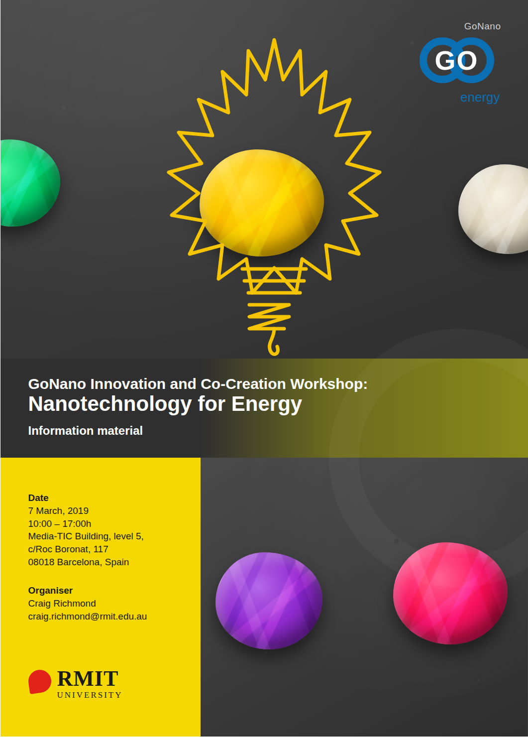GoNano
GO
energy
GoNano Innovation and Co-Creation Workshop:
Nanotechnology for Energy
Information material
Date
7 March, 2019
10:00 – 17:00h
Media-TIC Building, level 5,
c/Roc Boronat, 117
08018 Barcelona, Spain
Organiser
Craig Richmond
craig.richmond@rmit.edu.au
RMIT
UNIVERSITY